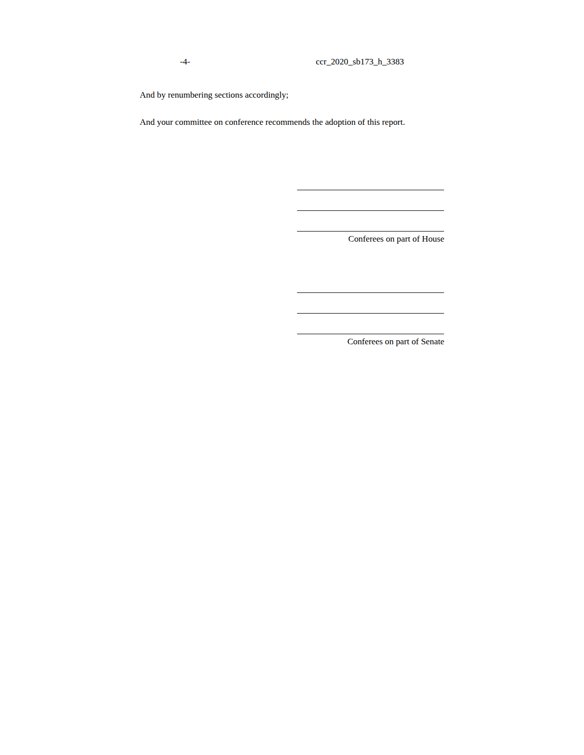-4- ccr_2020_sb173_h_3383
And by renumbering sections accordingly;
And your committee on conference recommends the adoption of this report.
Conferees on part of House
Conferees on part of Senate